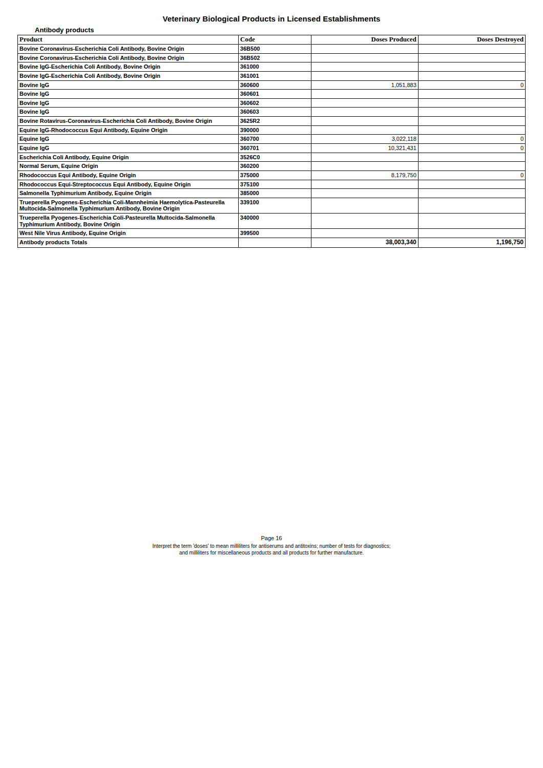Veterinary Biological Products in Licensed Establishments
Antibody products
| Product | Code | Doses Produced | Doses Destroyed |
| --- | --- | --- | --- |
| Bovine Coronavirus-Escherichia Coli Antibody, Bovine Origin | 36B500 | | |
| Bovine Coronavirus-Escherichia Coli Antibody, Bovine Origin | 36B502 | | |
| Bovine IgG-Escherichia Coli Antibody, Bovine Origin | 361000 | | |
| Bovine IgG-Escherichia Coli Antibody, Bovine Origin | 361001 | | |
| Bovine IgG | 360600 | 1,051,883 | 0 |
| Bovine IgG | 360601 | | |
| Bovine IgG | 360602 | | |
| Bovine IgG | 360603 | | |
| Bovine Rotavirus-Coronavirus-Escherichia Coli Antibody, Bovine Origin | 3625R2 | | |
| Equine IgG-Rhodococcus Equi Antibody, Equine Origin | 390000 | | |
| Equine IgG | 360700 | 3,022,118 | 0 |
| Equine IgG | 360701 | 10,321,431 | 0 |
| Escherichia Coli Antibody, Equine Origin | 3526C0 | | |
| Normal Serum, Equine Origin | 360200 | | |
| Rhodococcus Equi Antibody, Equine Origin | 375000 | 8,179,750 | 0 |
| Rhodococcus Equi-Streptococcus Equi Antibody, Equine Origin | 375100 | | |
| Salmonella Typhimurium Antibody, Equine Origin | 385000 | | |
| Trueperella Pyogenes-Escherichia Coli-Mannheimia Haemolytica-Pasteurella Multocida-Salmonella Typhimurium Antibody, Bovine Origin | 339100 | | |
| Trueperella Pyogenes-Escherichia Coli-Pasteurella Multocida-Salmonella Typhimurium Antibody, Bovine Origin | 340000 | | |
| West Nile Virus Antibody, Equine Origin | 399500 | | |
| Antibody products Totals | | 38,003,340 | 1,196,750 |
Page 16
Interpret the term 'doses' to mean milliliters for antiserums and antitoxins; number of tests for diagnostics;
and milliliters for miscellaneous products and all products for further manufacture.